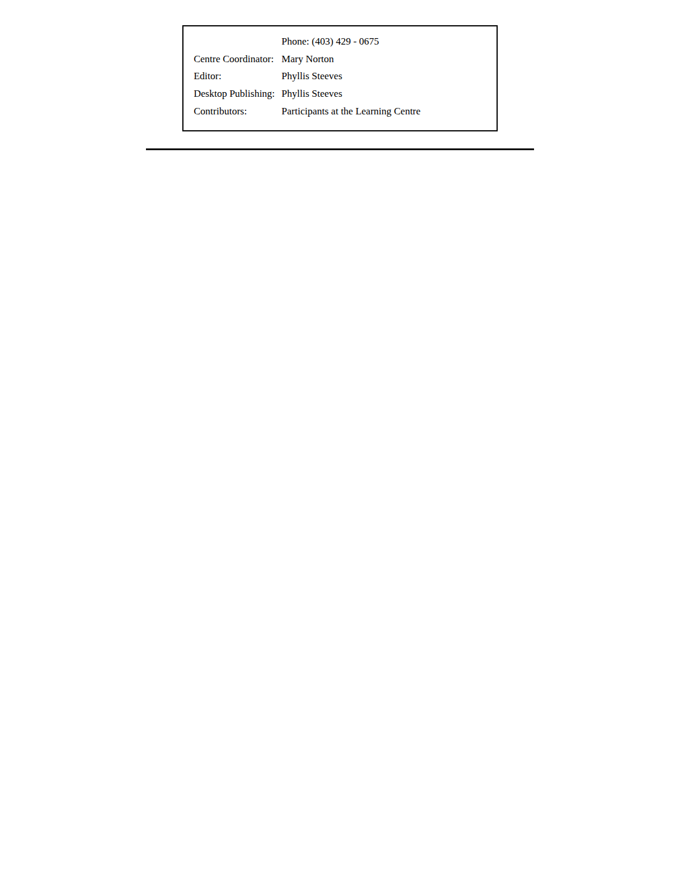| | Phone: (403) 429 - 0675 |
| Centre Coordinator: | Mary Norton |
| Editor: | Phyllis Steeves |
| Desktop Publishing: | Phyllis Steeves |
| Contributors: | Participants at the Learning Centre |